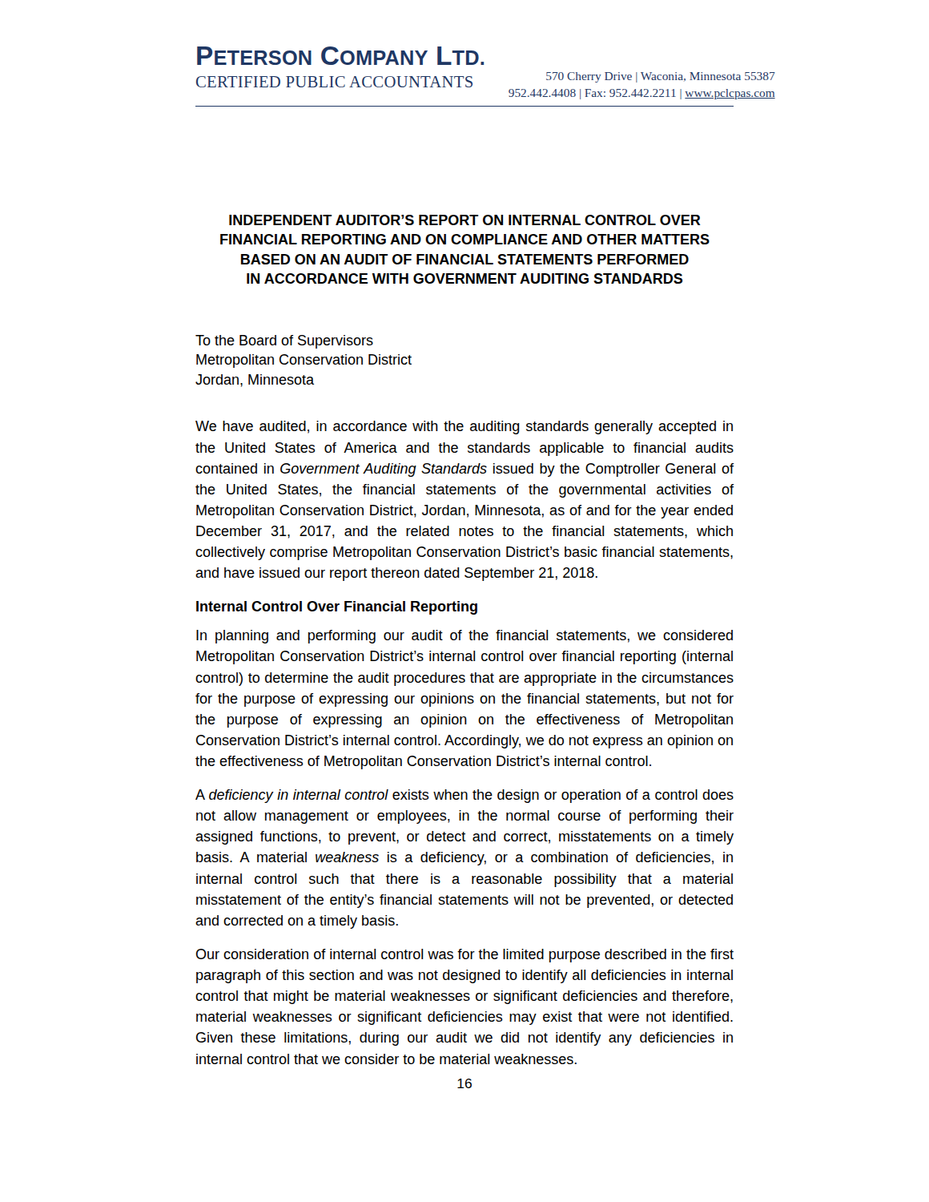PETERSON COMPANY LTD.
CERTIFIED PUBLIC ACCOUNTANTS
570 Cherry Drive | Waconia, Minnesota 55387
952.442.4408 | Fax: 952.442.2211 | www.pclcpas.com
INDEPENDENT AUDITOR’S REPORT ON INTERNAL CONTROL OVER
FINANCIAL REPORTING AND ON COMPLIANCE AND OTHER MATTERS
BASED ON AN AUDIT OF FINANCIAL STATEMENTS PERFORMED
IN ACCORDANCE WITH GOVERNMENT AUDITING STANDARDS
To the Board of Supervisors
Metropolitan Conservation District
Jordan, Minnesota
We have audited, in accordance with the auditing standards generally accepted in the United States of America and the standards applicable to financial audits contained in Government Auditing Standards issued by the Comptroller General of the United States, the financial statements of the governmental activities of Metropolitan Conservation District, Jordan, Minnesota, as of and for the year ended December 31, 2017, and the related notes to the financial statements, which collectively comprise Metropolitan Conservation District’s basic financial statements, and have issued our report thereon dated September 21, 2018.
Internal Control Over Financial Reporting
In planning and performing our audit of the financial statements, we considered Metropolitan Conservation District’s internal control over financial reporting (internal control) to determine the audit procedures that are appropriate in the circumstances for the purpose of expressing our opinions on the financial statements, but not for the purpose of expressing an opinion on the effectiveness of Metropolitan Conservation District’s internal control. Accordingly, we do not express an opinion on the effectiveness of Metropolitan Conservation District’s internal control.
A deficiency in internal control exists when the design or operation of a control does not allow management or employees, in the normal course of performing their assigned functions, to prevent, or detect and correct, misstatements on a timely basis. A material weakness is a deficiency, or a combination of deficiencies, in internal control such that there is a reasonable possibility that a material misstatement of the entity’s financial statements will not be prevented, or detected and corrected on a timely basis.
Our consideration of internal control was for the limited purpose described in the first paragraph of this section and was not designed to identify all deficiencies in internal control that might be material weaknesses or significant deficiencies and therefore, material weaknesses or significant deficiencies may exist that were not identified. Given these limitations, during our audit we did not identify any deficiencies in internal control that we consider to be material weaknesses.
16